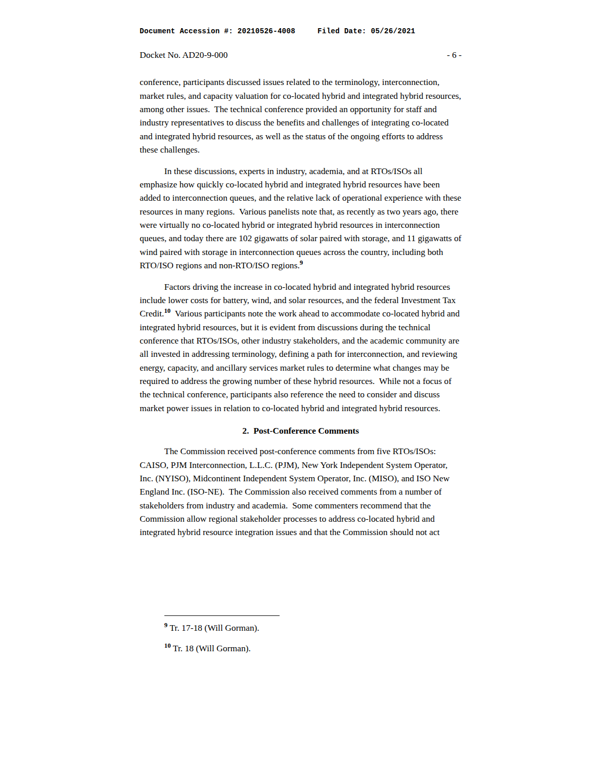Document Accession #: 20210526-4008 Filed Date: 05/26/2021
Docket No. AD20-9-000 - 6 -
conference, participants discussed issues related to the terminology, interconnection, market rules, and capacity valuation for co-located hybrid and integrated hybrid resources, among other issues. The technical conference provided an opportunity for staff and industry representatives to discuss the benefits and challenges of integrating co-located and integrated hybrid resources, as well as the status of the ongoing efforts to address these challenges.
In these discussions, experts in industry, academia, and at RTOs/ISOs all emphasize how quickly co-located hybrid and integrated hybrid resources have been added to interconnection queues, and the relative lack of operational experience with these resources in many regions. Various panelists note that, as recently as two years ago, there were virtually no co-located hybrid or integrated hybrid resources in interconnection queues, and today there are 102 gigawatts of solar paired with storage, and 11 gigawatts of wind paired with storage in interconnection queues across the country, including both RTO/ISO regions and non-RTO/ISO regions.9
Factors driving the increase in co-located hybrid and integrated hybrid resources include lower costs for battery, wind, and solar resources, and the federal Investment Tax Credit.10 Various participants note the work ahead to accommodate co-located hybrid and integrated hybrid resources, but it is evident from discussions during the technical conference that RTOs/ISOs, other industry stakeholders, and the academic community are all invested in addressing terminology, defining a path for interconnection, and reviewing energy, capacity, and ancillary services market rules to determine what changes may be required to address the growing number of these hybrid resources. While not a focus of the technical conference, participants also reference the need to consider and discuss market power issues in relation to co-located hybrid and integrated hybrid resources.
2. Post-Conference Comments
The Commission received post-conference comments from five RTOs/ISOs: CAISO, PJM Interconnection, L.L.C. (PJM), New York Independent System Operator, Inc. (NYISO), Midcontinent Independent System Operator, Inc. (MISO), and ISO New England Inc. (ISO-NE). The Commission also received comments from a number of stakeholders from industry and academia. Some commenters recommend that the Commission allow regional stakeholder processes to address co-located hybrid and integrated hybrid resource integration issues and that the Commission should not act
9 Tr. 17-18 (Will Gorman).
10 Tr. 18 (Will Gorman).